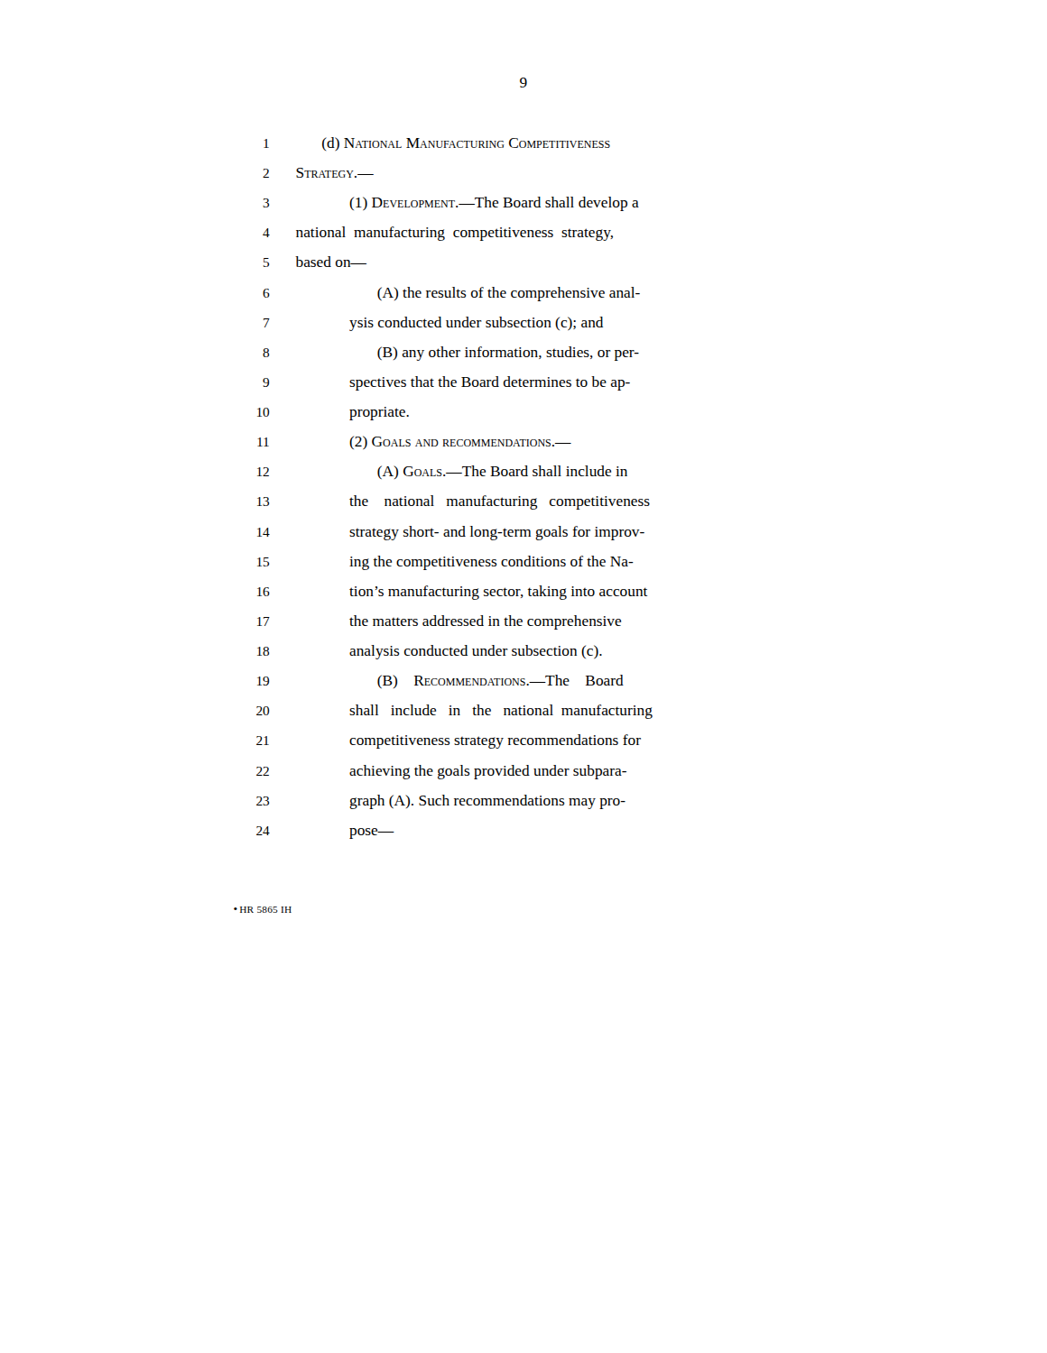9
(d) National Manufacturing Competitiveness
Strategy.—
(1) Development.—The Board shall develop a
national manufacturing competitiveness strategy,
based on—
(A) the results of the comprehensive anal-
ysis conducted under subsection (c); and
(B) any other information, studies, or per-
spectives that the Board determines to be ap-
propriate.
(2) Goals and recommendations.—
(A) Goals.—The Board shall include in
the national manufacturing competitiveness
strategy short- and long-term goals for improv-
ing the competitiveness conditions of the Na-
tion’s manufacturing sector, taking into account
the matters addressed in the comprehensive
analysis conducted under subsection (c).
(B) Recommendations.—The Board
shall include in the national manufacturing
competitiveness strategy recommendations for
achieving the goals provided under subpara-
graph (A). Such recommendations may pro-
pose—
•HR 5865 IH